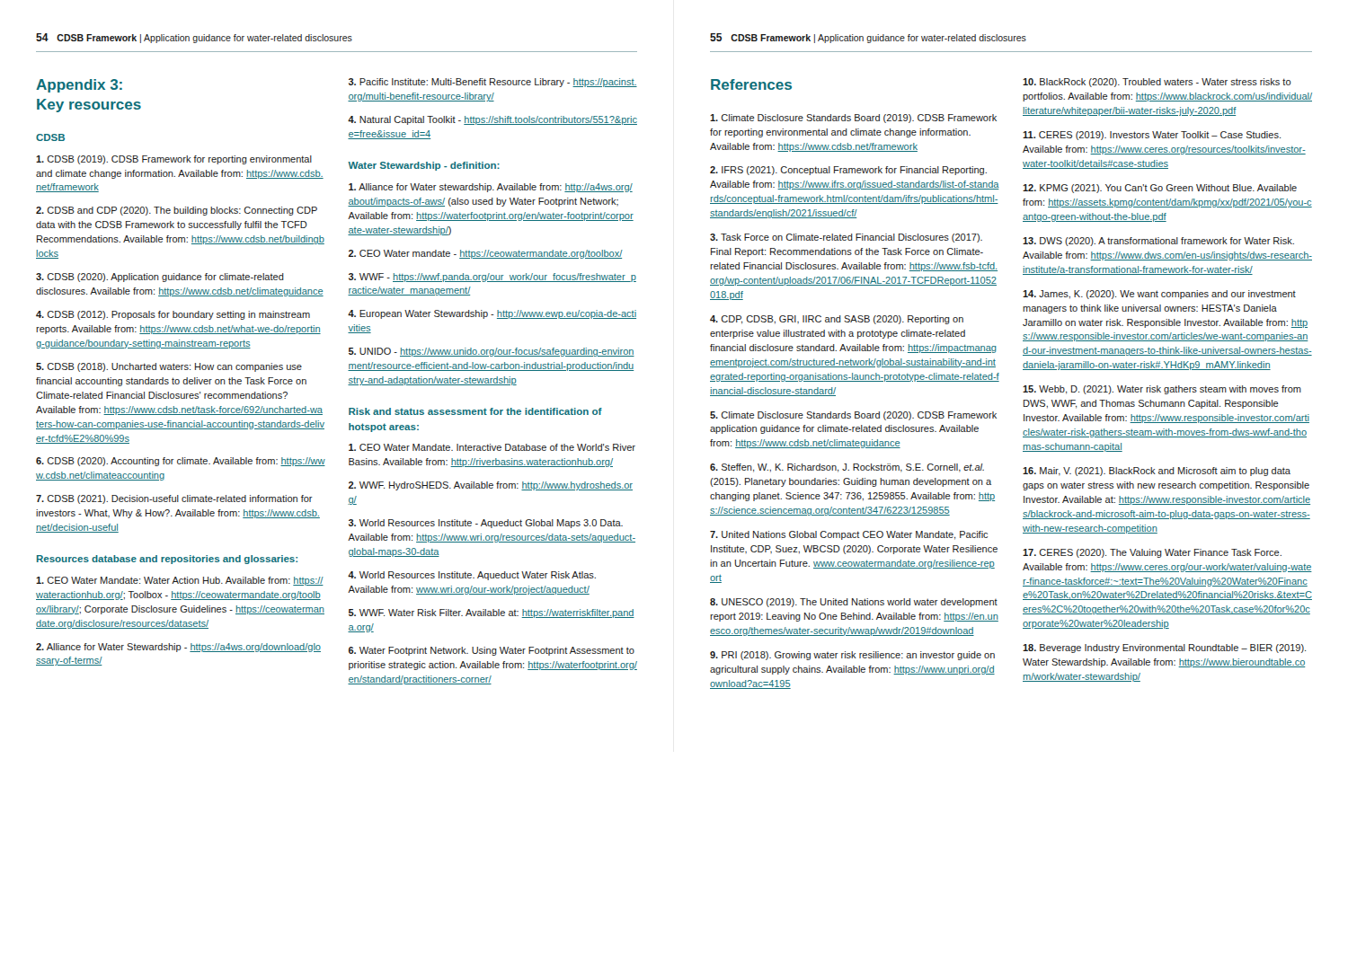54 CDSB Framework | Application guidance for water-related disclosures
Appendix 3:
Key resources
CDSB
1. CDSB (2019). CDSB Framework for reporting environmental and climate change information. Available from: https://www.cdsb.net/framework
2. CDSB and CDP (2020). The building blocks: Connecting CDP data with the CDSB Framework to successfully fulfil the TCFD Recommendations. Available from: https://www.cdsb.net/buildingblocks
3. CDSB (2020). Application guidance for climate-related disclosures. Available from: https://www.cdsb.net/climateguidance
4. CDSB (2012). Proposals for boundary setting in mainstream reports. Available from: https://www.cdsb.net/what-we-do/reporting-guidance/boundary-setting-mainstream-reports
5. CDSB (2018). Uncharted waters: How can companies use financial accounting standards to deliver on the Task Force on Climate-related Financial Disclosures' recommendations? Available from: https://www.cdsb.net/task-force/692/uncharted-waters-how-can-companies-use-financial-accounting-standards-deliver-tcfd%E2%80%99s
6. CDSB (2020). Accounting for climate. Available from: https://www.cdsb.net/climateaccounting
7. CDSB (2021). Decision-useful climate-related information for investors - What, Why & How?. Available from: https://www.cdsb.net/decision-useful
Resources database and repositories and glossaries:
1. CEO Water Mandate: Water Action Hub. Available from: https://wateractionhub.org/; Toolbox - https://ceowatermandate.org/toolbox/library/; Corporate Disclosure Guidelines - https://ceowatermandate.org/disclosure/resources/datasets/
2. Alliance for Water Stewardship - https://a4ws.org/download/glossary-of-terms/
3. Pacific Institute: Multi-Benefit Resource Library - https://pacinst.org/multi-benefit-resource-library/
4. Natural Capital Toolkit - https://shift.tools/contributors/551?&price=free&issue_id=4
Water Stewardship - definition:
1. Alliance for Water stewardship. Available from: http://a4ws.org/about/impacts-of-aws/ (also used by Water Footprint Network; Available from: https://waterfootprint.org/en/water-footprint/corporate-water-stewardship/)
2. CEO Water mandate - https://ceowatermandate.org/toolbox/
3. WWF - https://wwf.panda.org/our_work/our_focus/freshwater_practice/water_management/
4. European Water Stewardship - http://www.ewp.eu/copia-de-activities
5. UNIDO - https://www.unido.org/our-focus/safeguarding-environment/resource-efficient-and-low-carbon-industrial-production/industry-and-adaptation/water-stewardship
Risk and status assessment for the identification of hotspot areas:
1. CEO Water Mandate. Interactive Database of the World's River Basins. Available from: http://riverbasins.wateractionhub.org/
2. WWF. HydroSHEDS. Available from: http://www.hydrosheds.org/
3. World Resources Institute - Aqueduct Global Maps 3.0 Data. Available from: https://www.wri.org/resources/data-sets/aqueduct-global-maps-30-data
4. World Resources Institute. Aqueduct Water Risk Atlas. Available from: www.wri.org/our-work/project/aqueduct/
5. WWF. Water Risk Filter. Available at: https://waterriskfilter.panda.org/
6. Water Footprint Network. Using Water Footprint Assessment to prioritise strategic action. Available from: https://waterfootprint.org/en/standard/practitioners-corner/
55 CDSB Framework | Application guidance for water-related disclosures
References
1. Climate Disclosure Standards Board (2019). CDSB Framework for reporting environmental and climate change information. Available from: https://www.cdsb.net/framework
2. IFRS (2021). Conceptual Framework for Financial Reporting. Available from: https://www.ifrs.org/issued-standards/list-of-standards/conceptual-framework.html/content/dam/ifrs/publications/html-standards/english/2021/issued/cf/
3. Task Force on Climate-related Financial Disclosures (2017). Final Report: Recommendations of the Task Force on Climate-related Financial Disclosures. Available from: https://www.fsb-tcfd.org/wp-content/uploads/2017/06/FINAL-2017-TCFDReport-11052018.pdf
4. CDP, CDSB, GRI, IIRC and SASB (2020). Reporting on enterprise value illustrated with a prototype climate-related financial disclosure standard. Available from: https://impactmanagementproject.com/structured-network/global-sustainability-and-integrated-reporting-organisations-launch-prototype-climate-related-financial-disclosure-standard/
5. Climate Disclosure Standards Board (2020). CDSB Framework application guidance for climate-related disclosures. Available from: https://www.cdsb.net/climateguidance
6. Steffen, W., K. Richardson, J. Rockström, S.E. Cornell, et.al. (2015). Planetary boundaries: Guiding human development on a changing planet. Science 347: 736, 1259855. Available from: https://science.sciencemag.org/content/347/6223/1259855
7. United Nations Global Compact CEO Water Mandate, Pacific Institute, CDP, Suez, WBCSD (2020). Corporate Water Resilience in an Uncertain Future. www.ceowatermandate.org/resilience-report
8. UNESCO (2019). The United Nations world water development report 2019: Leaving No One Behind. Available from: https://en.unesco.org/themes/water-security/wwap/wwdr/2019#download
9. PRI (2018). Growing water risk resilience: an investor guide on agricultural supply chains. Available from: https://www.unpri.org/download?ac=4195
10. BlackRock (2020). Troubled waters - Water stress risks to portfolios. Available from: https://www.blackrock.com/us/individual/literature/whitepaper/bii-water-risks-july-2020.pdf
11. CERES (2019). Investors Water Toolkit – Case Studies. Available from: https://www.ceres.org/resources/toolkits/investor-water-toolkit/details#case-studies
12. KPMG (2021). You Can't Go Green Without Blue. Available from: https://assets.kpmg/content/dam/kpmg/xx/pdf/2021/05/you-cantgo-green-without-the-blue.pdf
13. DWS (2020). A transformational framework for Water Risk. Available from: https://www.dws.com/en-us/insights/dws-research-institute/a-transformational-framework-for-water-risk/
14. James, K. (2020). We want companies and our investment managers to think like universal owners: HESTA's Daniela Jaramillo on water risk. Responsible Investor. Available from: https://www.responsible-investor.com/articles/we-want-companies-and-our-investment-managers-to-think-like-universal-owners-hestas-daniela-jaramillo-on-water-risk#.YHdKp9_mAMY.linkedin
15. Webb, D. (2021). Water risk gathers steam with moves from DWS, WWF, and Thomas Schumann Capital. Responsible Investor. Available from: https://www.responsible-investor.com/articles/water-risk-gathers-steam-with-moves-from-dws-wwf-and-thomas-schumann-capital
16. Mair, V. (2021). BlackRock and Microsoft aim to plug data gaps on water stress with new research competition. Responsible Investor. Available at: https://www.responsible-investor.com/articles/blackrock-and-microsoft-aim-to-plug-data-gaps-on-water-stress-with-new-research-competition
17. CERES (2020). The Valuing Water Finance Task Force. Available from: https://www.ceres.org/our-work/water/valuing-water-finance-taskforce#:~:text=The%20Valuing%20Water%20Finance%20Task,on%20water%2Drelated%20financial%20risks.&text=Ceres%2C%20together%20with%20the%20Task,case%20for%20corporate%20water%20leadership
18. Beverage Industry Environmental Roundtable – BIER (2019). Water Stewardship. Available from: https://www.bieroundtable.com/work/water-stewardship/